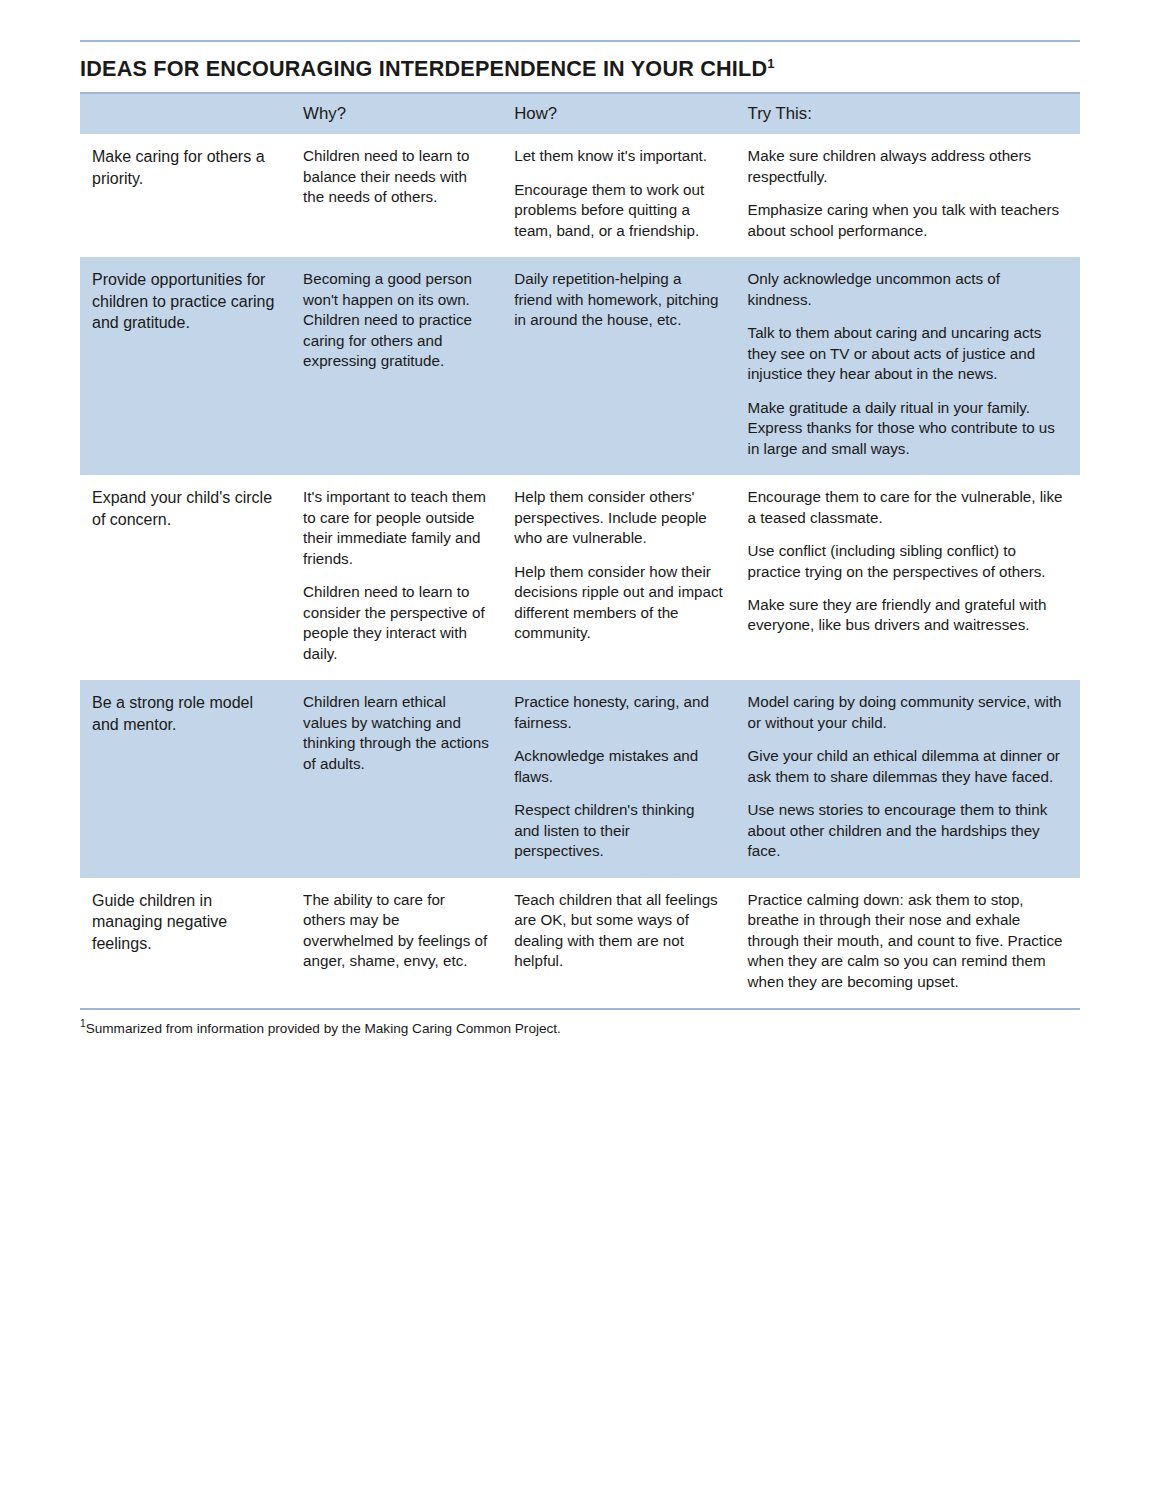IDEAS FOR ENCOURAGING INTERDEPENDENCE IN YOUR CHILD1
| | Why? | How? | Try This: |
| --- | --- | --- | --- |
| Make caring for others a priority. | Children need to learn to balance their needs with the needs of others. | Let them know it's important. Encourage them to work out problems before quitting a team, band, or a friendship. | Make sure children always address others respectfully. Emphasize caring when you talk with teachers about school performance. |
| Provide opportunities for children to practice caring and gratitude. | Becoming a good person won't happen on its own. Children need to practice caring for others and expressing gratitude. | Daily repetition-helping a friend with homework, pitching in around the house, etc. | Only acknowledge uncommon acts of kindness. Talk to them about caring and uncaring acts they see on TV or about acts of justice and injustice they hear about in the news. Make gratitude a daily ritual in your family. Express thanks for those who contribute to us in large and small ways. |
| Expand your child's circle of concern. | It's important to teach them to care for people outside their immediate family and friends. Children need to learn to consider the perspective of people they interact with daily. | Help them consider others' perspectives. Include people who are vulnerable. Help them consider how their decisions ripple out and impact different members of the community. | Encourage them to care for the vulnerable, like a teased classmate. Use conflict (including sibling conflict) to practice trying on the perspectives of others. Make sure they are friendly and grateful with everyone, like bus drivers and waitresses. |
| Be a strong role model and mentor. | Children learn ethical values by watching and thinking through the actions of adults. | Practice honesty, caring, and fairness. Acknowledge mistakes and flaws. Respect children's thinking and listen to their perspectives. | Model caring by doing community service, with or without your child. Give your child an ethical dilemma at dinner or ask them to share dilemmas they have faced. Use news stories to encourage them to think about other children and the hardships they face. |
| Guide children in managing negative feelings. | The ability to care for others may be overwhelmed by feelings of anger, shame, envy, etc. | Teach children that all feelings are OK, but some ways of dealing with them are not helpful. | Practice calming down: ask them to stop, breathe in through their nose and exhale through their mouth, and count to five. Practice when they are calm so you can remind them when they are becoming upset. |
1Summarized from information provided by the Making Caring Common Project.